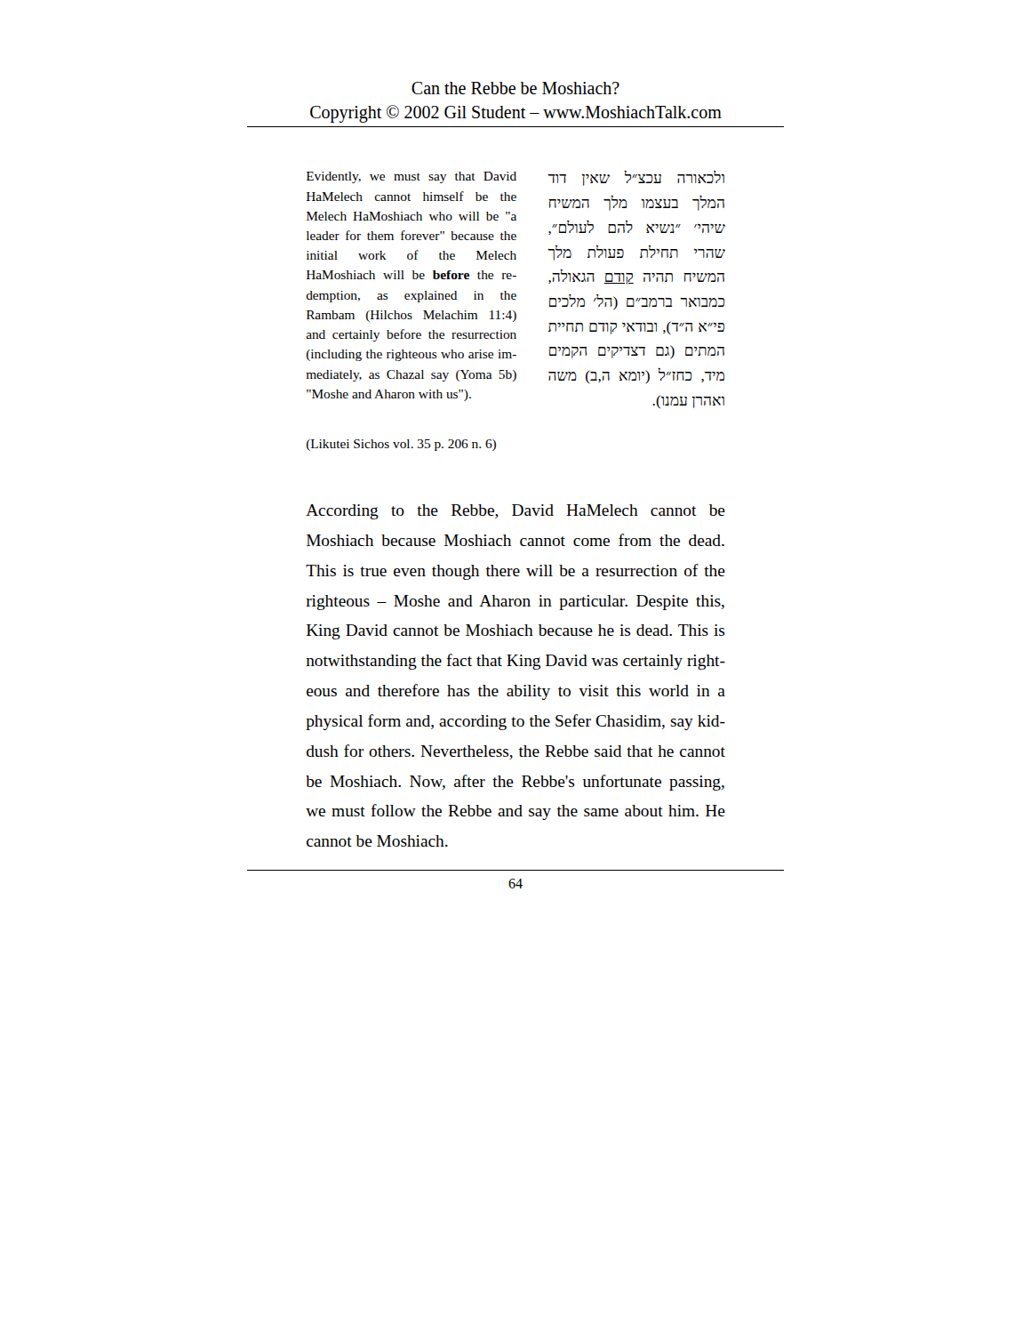Can the Rebbe be Moshiach? Copyright © 2002 Gil Student – www.MoshiachTalk.com
Evidently, we must say that David HaMelech cannot himself be the Melech HaMoshiach who will be "a leader for them forever" because the initial work of the Melech HaMoshiach will be before the redemption, as explained in the Rambam (Hilchos Melachim 11:4) and certainly before the resurrection (including the righteous who arise immediately, as Chazal say (Yoma 5b) "Moshe and Aharon with us").
ולכאורה עכצ״ל שאין דוד המלך בעצמו מלך המשיח שיהי׳ ״נשיא להם לעולם״, שהרי תחילת פעולת מלך המשיח תהיה קודם הגאולה, כמבואר ברמב״ם (הל׳ מלכים פי״א ה״ד), ובודאי קודם תחיית המתים (גם דצדיקים הקמים מיד, כחז״ל (יומא ה,ב) משה ואהרן עמנו).
(Likutei Sichos vol. 35 p. 206 n. 6)
According to the Rebbe, David HaMelech cannot be Moshiach because Moshiach cannot come from the dead. This is true even though there will be a resurrection of the righteous – Moshe and Aharon in particular. Despite this, King David cannot be Moshiach because he is dead. This is notwithstanding the fact that King David was certainly righteous and therefore has the ability to visit this world in a physical form and, according to the Sefer Chasidim, say kiddush for others. Nevertheless, the Rebbe said that he cannot be Moshiach. Now, after the Rebbe's unfortunate passing, we must follow the Rebbe and say the same about him. He cannot be Moshiach.
64